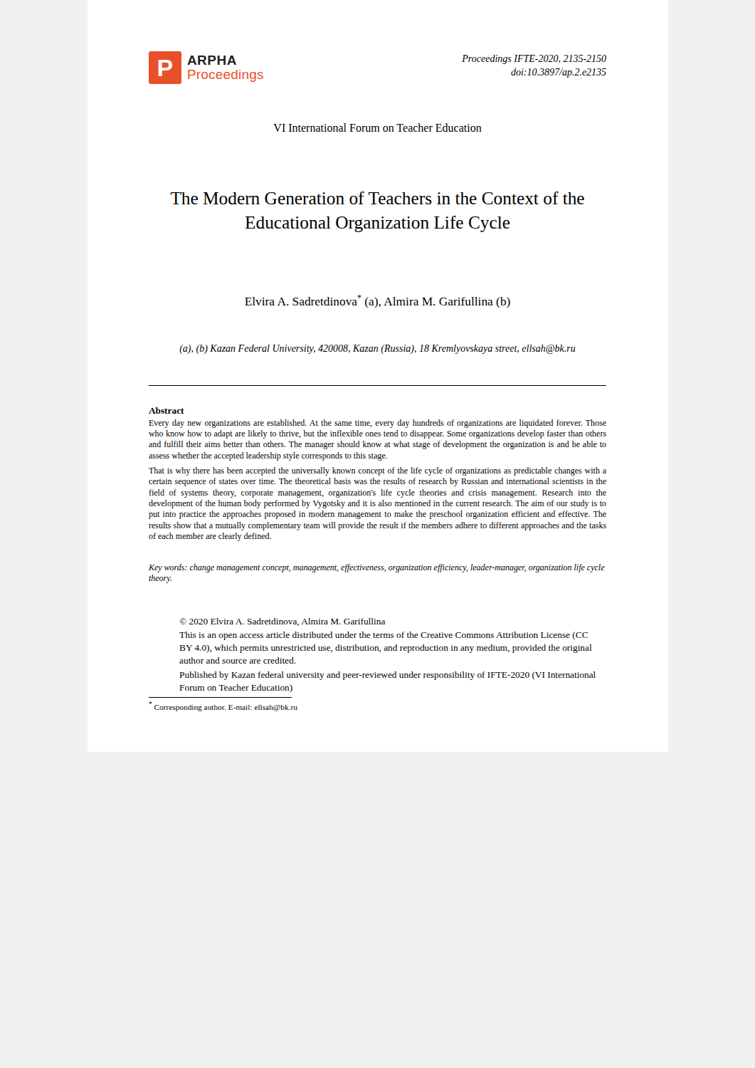P
ARPHA
Proceedings
Proceedings IFTE-2020, 2135-2150
doi:10.3897/ap.2.e2135
VI International Forum on Teacher Education
The Modern Generation of Teachers in the Context of the Educational Organization Life Cycle
Elvira A. Sadretdinova* (a), Almira M. Garifullina (b)
(a), (b) Kazan Federal University, 420008, Kazan (Russia), 18 Kremlyovskaya street, ellsah@bk.ru
Abstract
Every day new organizations are established. At the same time, every day hundreds of organizations are liquidated forever. Those who know how to adapt are likely to thrive, but the inflexible ones tend to disappear. Some organizations develop faster than others and fulfill their aims better than others. The manager should know at what stage of development the organization is and be able to assess whether the accepted leadership style corresponds to this stage.
That is why there has been accepted the universally known concept of the life cycle of organizations as predictable changes with a certain sequence of states over time. The theoretical basis was the results of research by Russian and international scientists in the field of systems theory, corporate management, organization's life cycle theories and crisis management. Research into the development of the human body performed by Vygotsky and it is also mentioned in the current research. The aim of our study is to put into practice the approaches proposed in modern management to make the preschool organization efficient and effective. The results show that a mutually complementary team will provide the result if the members adhere to different approaches and the tasks of each member are clearly defined.
Key words: change management concept, management, effectiveness, organization efficiency, leader-manager, organization life cycle theory.
© 2020 Elvira A. Sadretdinova, Almira M. Garifullina
This is an open access article distributed under the terms of the Creative Commons Attribution License (CC BY 4.0), which permits unrestricted use, distribution, and reproduction in any medium, provided the original author and source are credited.
Published by Kazan federal university and peer-reviewed under responsibility of IFTE-2020 (VI International Forum on Teacher Education)
* Corresponding author. E-mail: ellsah@bk.ru